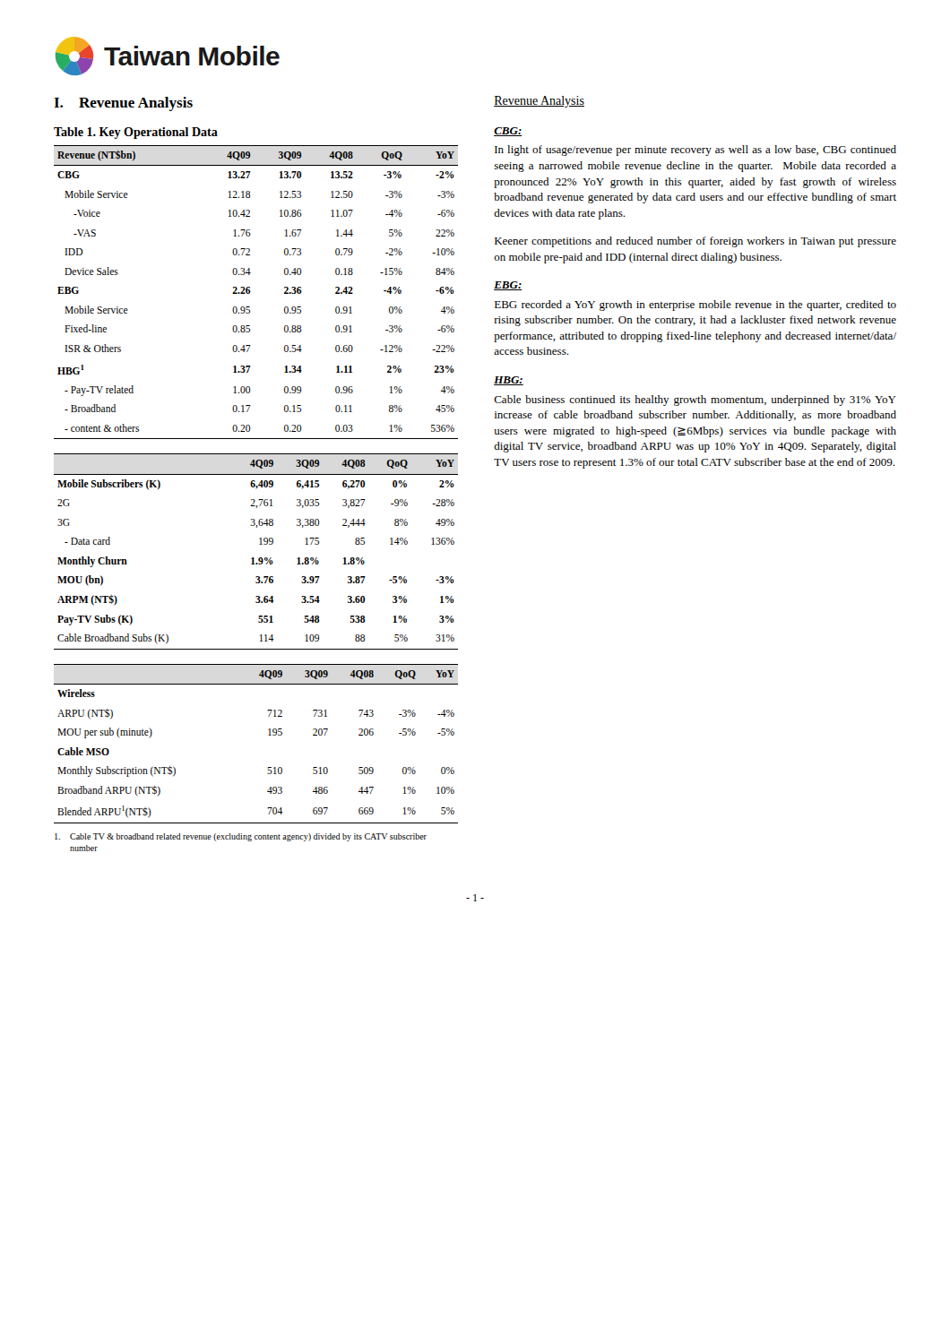Taiwan Mobile
I. Revenue Analysis
Table 1. Key Operational Data
| Revenue (NT$bn) | 4Q09 | 3Q09 | 4Q08 | QoQ | YoY |
| --- | --- | --- | --- | --- | --- |
| CBG | 13.27 | 13.70 | 13.52 | -3% | -2% |
| Mobile Service | 12.18 | 12.53 | 12.50 | -3% | -3% |
| -Voice | 10.42 | 10.86 | 11.07 | -4% | -6% |
| -VAS | 1.76 | 1.67 | 1.44 | 5% | 22% |
| IDD | 0.72 | 0.73 | 0.79 | -2% | -10% |
| Device Sales | 0.34 | 0.40 | 0.18 | -15% | 84% |
| EBG | 2.26 | 2.36 | 2.42 | -4% | -6% |
| Mobile Service | 0.95 | 0.95 | 0.91 | 0% | 4% |
| Fixed-line | 0.85 | 0.88 | 0.91 | -3% | -6% |
| ISR & Others | 0.47 | 0.54 | 0.60 | -12% | -22% |
| HBG 1 | 1.37 | 1.34 | 1.11 | 2% | 23% |
| - Pay-TV related | 1.00 | 0.99 | 0.96 | 1% | 4% |
| - Broadband | 0.17 | 0.15 | 0.11 | 8% | 45% |
| - content & others | 0.20 | 0.20 | 0.03 | 1% | 536% |
| | 4Q09 | 3Q09 | 4Q08 | QoQ | YoY |
| --- | --- | --- | --- | --- | --- |
| Mobile Subscribers (K) | 6,409 | 6,415 | 6,270 | 0% | 2% |
| 2G | 2,761 | 3,035 | 3,827 | -9% | -28% |
| 3G | 3,648 | 3,380 | 2,444 | 8% | 49% |
| - Data card | 199 | 175 | 85 | 14% | 136% |
| Monthly Churn | 1.9% | 1.8% | 1.8% | | |
| MOU (bn) | 3.76 | 3.97 | 3.87 | -5% | -3% |
| ARPM (NT$) | 3.64 | 3.54 | 3.60 | 3% | 1% |
| Pay-TV Subs (K) | 551 | 548 | 538 | 1% | 3% |
| Cable Broadband Subs (K) | 114 | 109 | 88 | 5% | 31% |
| | 4Q09 | 3Q09 | 4Q08 | QoQ | YoY |
| --- | --- | --- | --- | --- | --- |
| Wireless | | | | | |
| ARPU (NT$) | 712 | 731 | 743 | -3% | -4% |
| MOU per sub (minute) | 195 | 207 | 206 | -5% | -5% |
| Cable MSO | | | | | |
| Monthly Subscription (NT$) | 510 | 510 | 509 | 0% | 0% |
| Broadband ARPU (NT$) | 493 | 486 | 447 | 1% | 10% |
| Blended ARPU 1 (NT$) | 704 | 697 | 669 | 1% | 5% |
1. Cable TV & broadband related revenue (excluding content agency) divided by its CATV subscriber number
Revenue Analysis
CBG:
In light of usage/revenue per minute recovery as well as a low base, CBG continued seeing a narrowed mobile revenue decline in the quarter. Mobile data recorded a pronounced 22% YoY growth in this quarter, aided by fast growth of wireless broadband revenue generated by data card users and our effective bundling of smart devices with data rate plans.
Keener competitions and reduced number of foreign workers in Taiwan put pressure on mobile pre-paid and IDD (internal direct dialing) business.
EBG:
EBG recorded a YoY growth in enterprise mobile revenue in the quarter, credited to rising subscriber number. On the contrary, it had a lackluster fixed network revenue performance, attributed to dropping fixed-line telephony and decreased internet/data/ access business.
HBG:
Cable business continued its healthy growth momentum, underpinned by 31% YoY increase of cable broadband subscriber number. Additionally, as more broadband users were migrated to high-speed (≧6Mbps) services via bundle package with digital TV service, broadband ARPU was up 10% YoY in 4Q09. Separately, digital TV users rose to represent 1.3% of our total CATV subscriber base at the end of 2009.
- 1 -